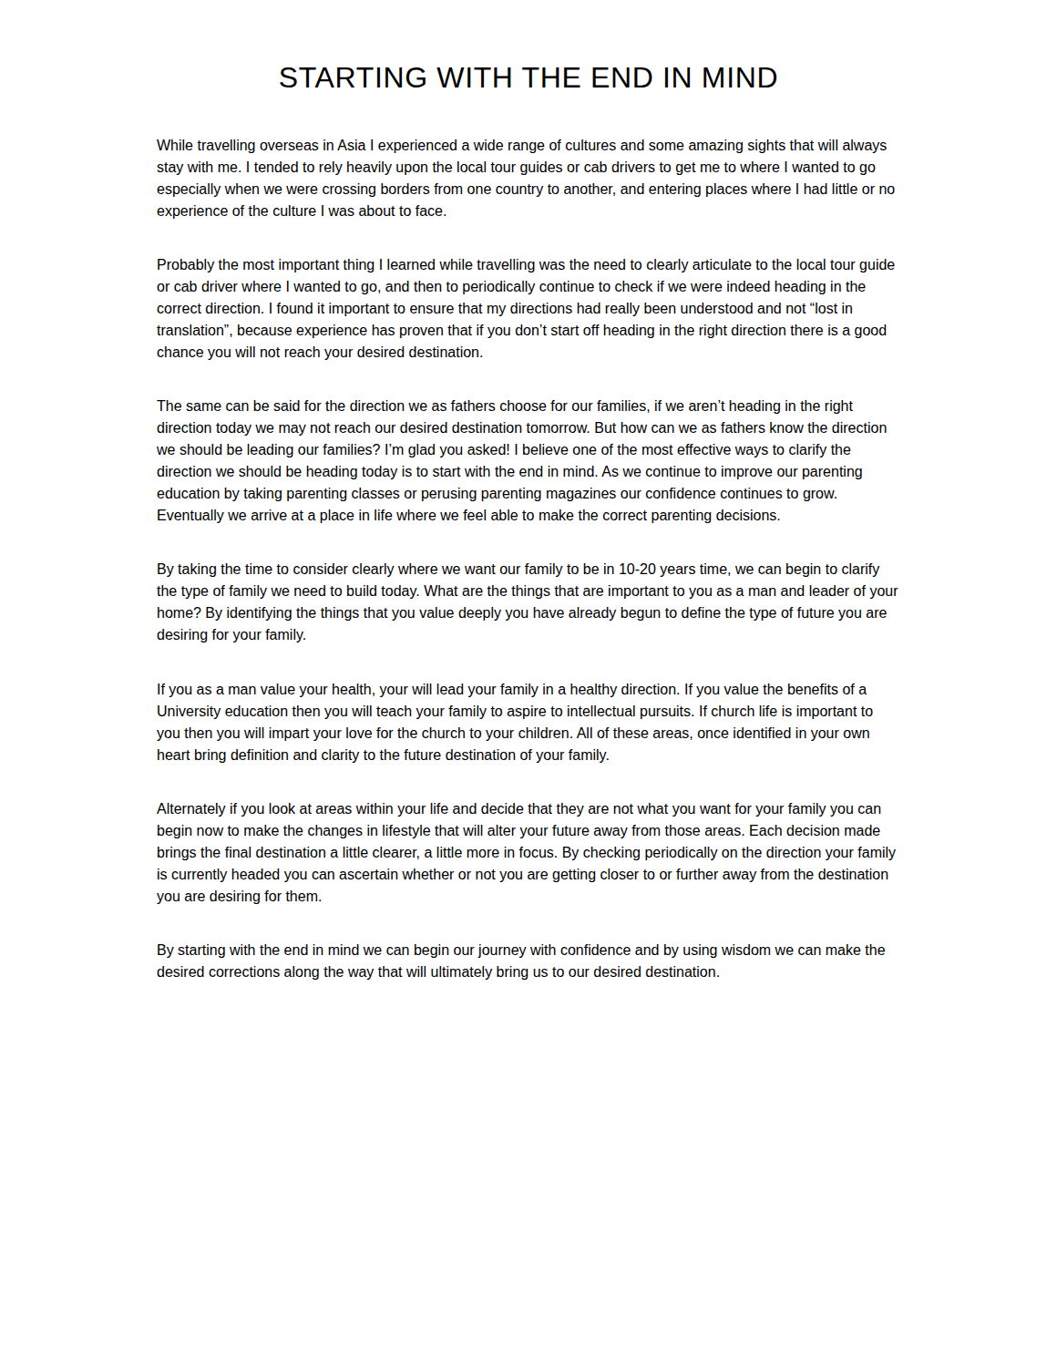STARTING WITH THE END IN MIND
While travelling overseas in Asia I experienced a wide range of cultures and some amazing sights that will always stay with me. I tended to rely heavily upon the local tour guides or cab drivers to get me to where I wanted to go especially when we were crossing borders from one country to another, and entering places where I had little or no experience of the culture I was about to face.
Probably the most important thing I learned while travelling was the need to clearly articulate to the local tour guide or cab driver where I wanted to go, and then to periodically continue to check if we were indeed heading in the correct direction. I found it important to ensure that my directions had really been understood and not “lost in translation”, because experience has proven that if you don’t start off heading in the right direction there is a good chance you will not reach your desired destination.
The same can be said for the direction we as fathers choose for our families, if we aren’t heading in the right direction today we may not reach our desired destination tomorrow. But how can we as fathers know the direction we should be leading our families? I’m glad you asked! I believe one of the most effective ways to clarify the direction we should be heading today is to start with the end in mind. As we continue to improve our parenting education by taking parenting classes or perusing parenting magazines our confidence continues to grow. Eventually we arrive at a place in life where we feel able to make the correct parenting decisions.
By taking the time to consider clearly where we want our family to be in 10-20 years time, we can begin to clarify the type of family we need to build today. What are the things that are important to you as a man and leader of your home? By identifying the things that you value deeply you have already begun to define the type of future you are desiring for your family.
If you as a man value your health, your will lead your family in a healthy direction. If you value the benefits of a University education then you will teach your family to aspire to intellectual pursuits. If church life is important to you then you will impart your love for the church to your children. All of these areas, once identified in your own heart bring definition and clarity to the future destination of your family.
Alternately if you look at areas within your life and decide that they are not what you want for your family you can begin now to make the changes in lifestyle that will alter your future away from those areas. Each decision made brings the final destination a little clearer, a little more in focus. By checking periodically on the direction your family is currently headed you can ascertain whether or not you are getting closer to or further away from the destination you are desiring for them.
By starting with the end in mind we can begin our journey with confidence and by using wisdom we can make the desired corrections along the way that will ultimately bring us to our desired destination.